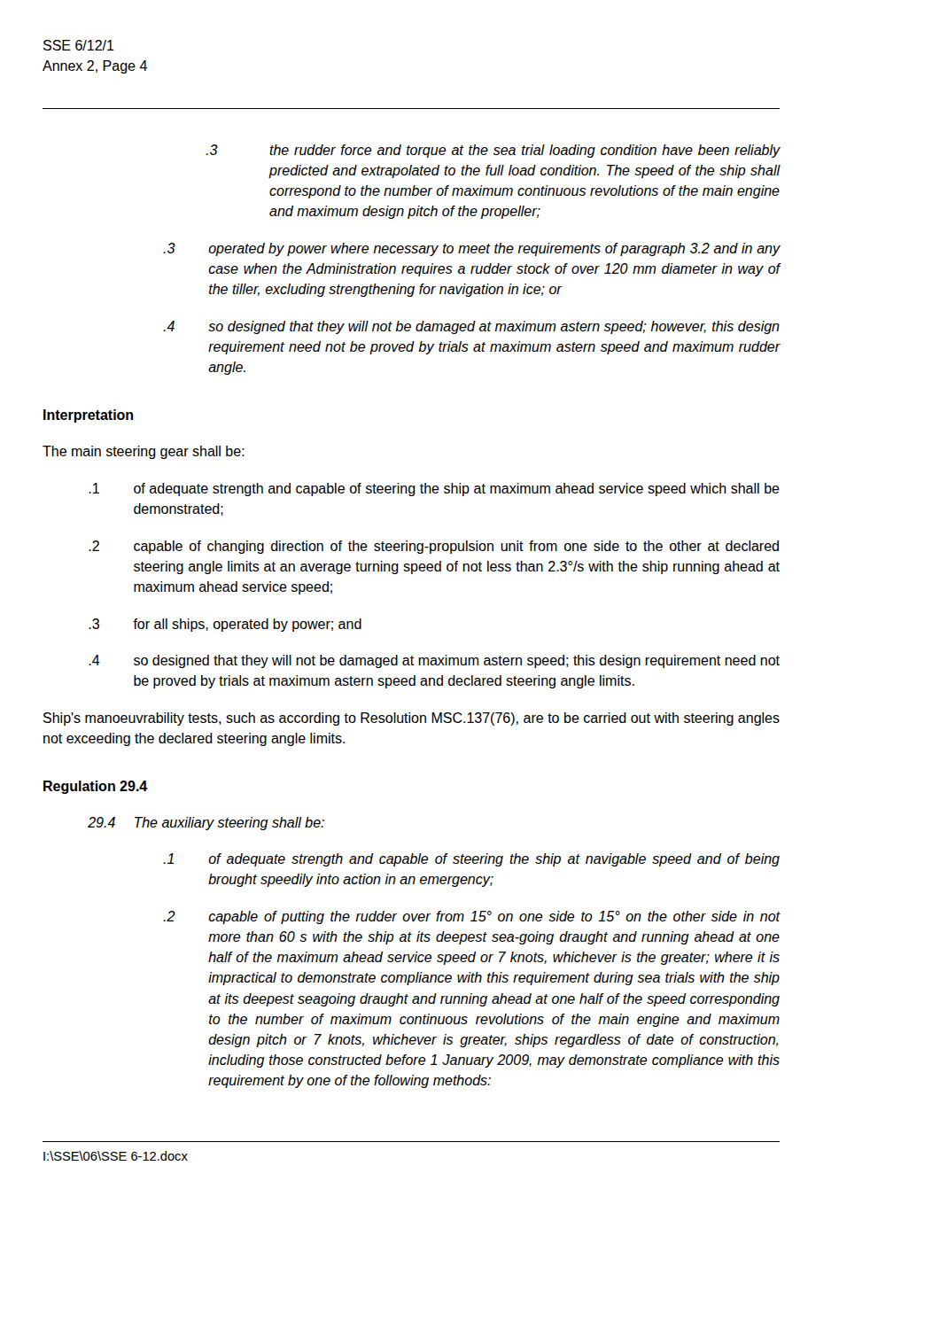SSE 6/12/1
Annex 2, Page 4
.3 the rudder force and torque at the sea trial loading condition have been reliably predicted and extrapolated to the full load condition. The speed of the ship shall correspond to the number of maximum continuous revolutions of the main engine and maximum design pitch of the propeller;
.3 operated by power where necessary to meet the requirements of paragraph 3.2 and in any case when the Administration requires a rudder stock of over 120 mm diameter in way of the tiller, excluding strengthening for navigation in ice; or
.4 so designed that they will not be damaged at maximum astern speed; however, this design requirement need not be proved by trials at maximum astern speed and maximum rudder angle.
Interpretation
The main steering gear shall be:
.1 of adequate strength and capable of steering the ship at maximum ahead service speed which shall be demonstrated;
.2 capable of changing direction of the steering-propulsion unit from one side to the other at declared steering angle limits at an average turning speed of not less than 2.3°/s with the ship running ahead at maximum ahead service speed;
.3 for all ships, operated by power; and
.4 so designed that they will not be damaged at maximum astern speed; this design requirement need not be proved by trials at maximum astern speed and declared steering angle limits.
Ship's manoeuvrability tests, such as according to Resolution MSC.137(76), are to be carried out with steering angles not exceeding the declared steering angle limits.
Regulation 29.4
29.4 The auxiliary steering shall be:
.1 of adequate strength and capable of steering the ship at navigable speed and of being brought speedily into action in an emergency;
.2 capable of putting the rudder over from 15° on one side to 15° on the other side in not more than 60 s with the ship at its deepest sea-going draught and running ahead at one half of the maximum ahead service speed or 7 knots, whichever is the greater; where it is impractical to demonstrate compliance with this requirement during sea trials with the ship at its deepest seagoing draught and running ahead at one half of the speed corresponding to the number of maximum continuous revolutions of the main engine and maximum design pitch or 7 knots, whichever is greater, ships regardless of date of construction, including those constructed before 1 January 2009, may demonstrate compliance with this requirement by one of the following methods:
I:\SSE\06\SSE 6-12.docx